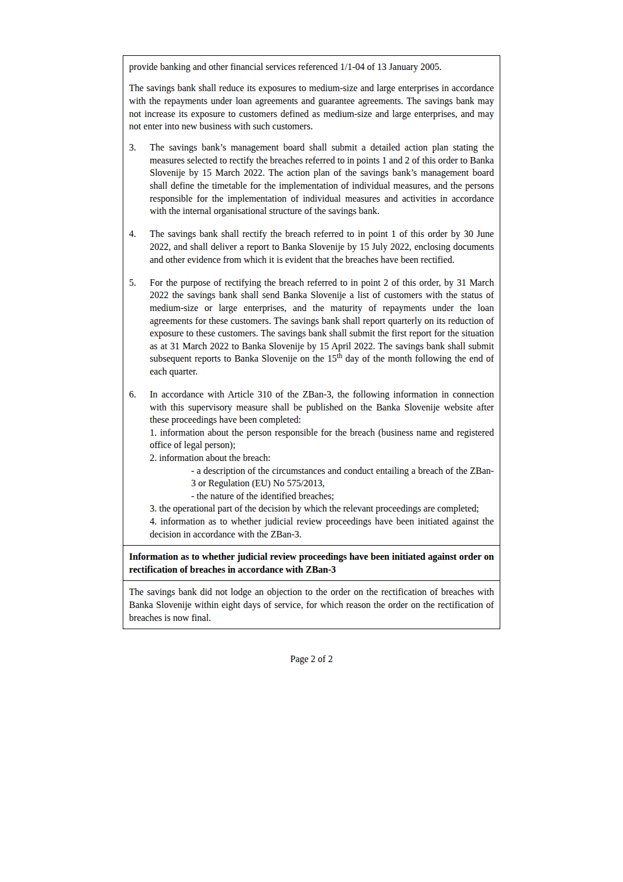| provide banking and other financial services referenced 1/1-04 of 13 January 2005. The savings bank shall reduce its exposures to medium-size and large enterprises in accordance with the repayments under loan agreements and guarantee agreements. The savings bank may not increase its exposure to customers defined as medium-size and large enterprises, and may not enter into new business with such customers. 3. The savings bank’s management board shall submit a detailed action plan stating the measures selected to rectify the breaches referred to in points 1 and 2 of this order to Banka Slovenije by 15 March 2022. The action plan of the savings bank’s management board shall define the timetable for the implementation of individual measures, and the persons responsible for the implementation of individual measures and activities in accordance with the internal organisational structure of the savings bank. 4. The savings bank shall rectify the breach referred to in point 1 of this order by 30 June 2022, and shall deliver a report to Banka Slovenije by 15 July 2022, enclosing documents and other evidence from which it is evident that the breaches have been rectified. 5. For the purpose of rectifying the breach referred to in point 2 of this order, by 31 March 2022 the savings bank shall send Banka Slovenije a list of customers with the status of medium-size or large enterprises, and the maturity of repayments under the loan agreements for these customers. The savings bank shall report quarterly on its reduction of exposure to these customers. The savings bank shall submit the first report for the situation as at 31 March 2022 to Banka Slovenije by 15 April 2022. The savings bank shall submit subsequent reports to Banka Slovenije on the 15 th day of the month following the end of each quarter. 6. In accordance with Article 310 of the ZBan-3, the following information in connection with this supervisory measure shall be published on the Banka Slovenije website after these proceedings have been completed: 1. information about the person responsible for the breach (business name and registered office of legal person); 2. information about the breach: - a description of the circumstances and conduct entailing a breach of the ZBan-3 or Regulation (EU) No 575/2013, - the nature of the identified breaches; 3. the operational part of the decision by which the relevant proceedings are completed; 4. information as to whether judicial review proceedings have been initiated against the decision in accordance with the ZBan-3. |
| Information as to whether judicial review proceedings have been initiated against order on rectification of breaches in accordance with ZBan-3 |
| The savings bank did not lodge an objection to the order on the rectification of breaches with Banka Slovenije within eight days of service, for which reason the order on the rectification of breaches is now final. |
Page 2 of 2